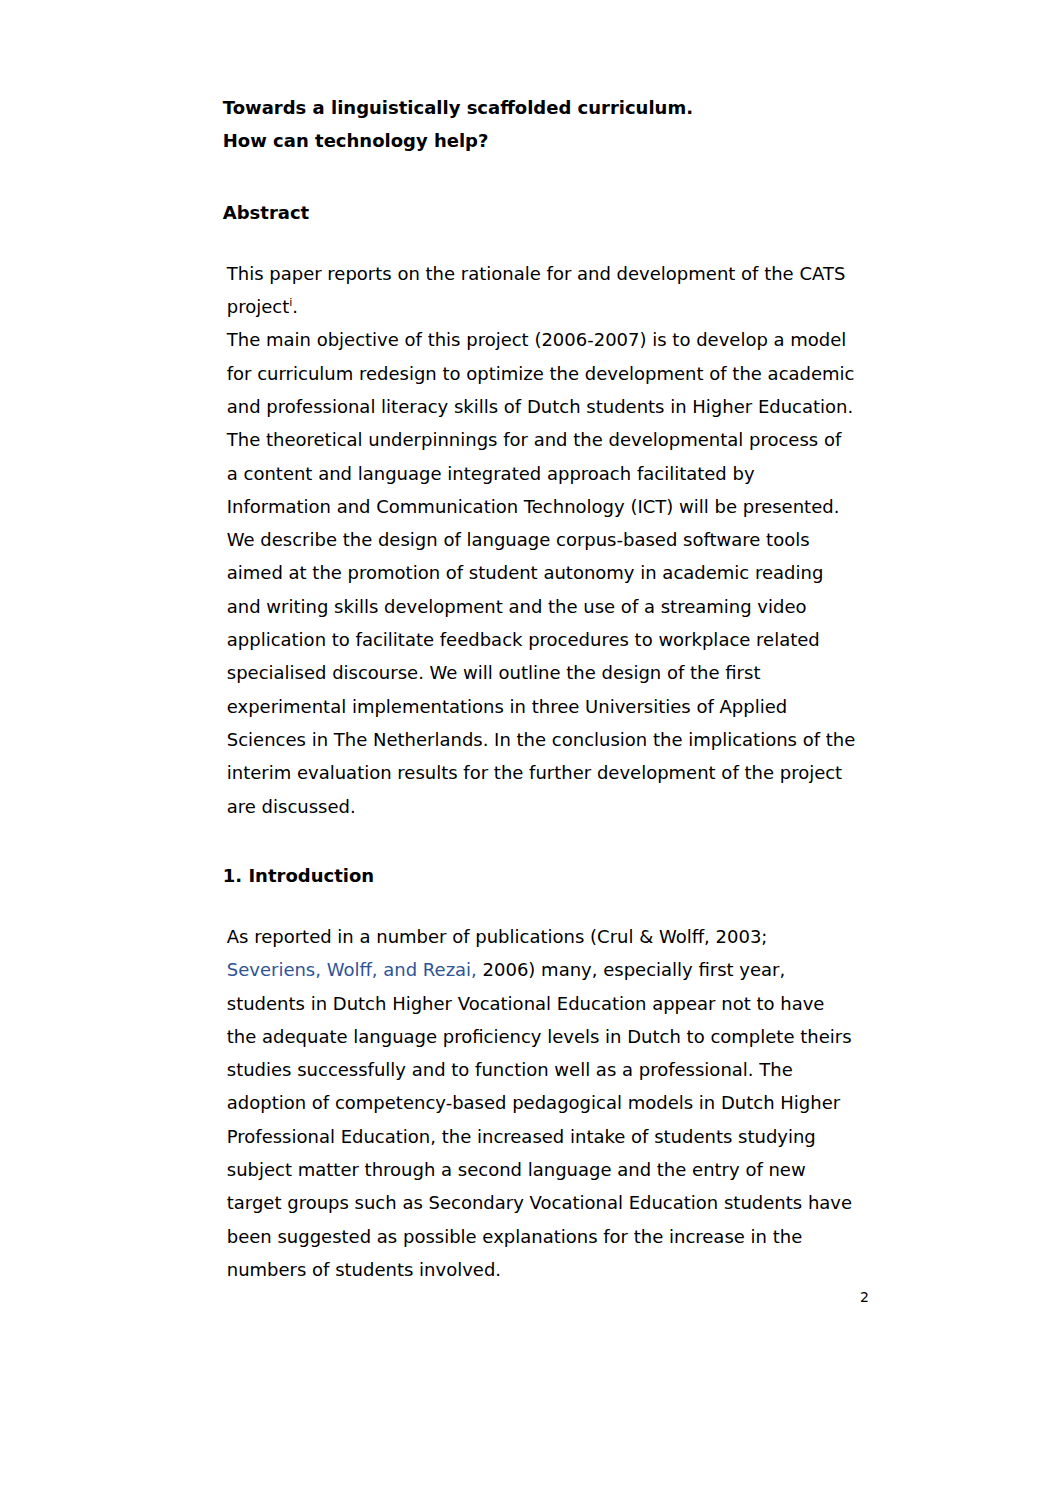Towards a linguistically scaffolded curriculum. How can technology help?
Abstract
This paper reports on the rationale for and development of the CATS projecti.
The main objective of this project (2006-2007) is to develop a model for curriculum redesign to optimize the development of the academic and professional literacy skills of Dutch students in Higher Education. The theoretical underpinnings for and the developmental process of a content and language integrated approach facilitated by Information and Communication Technology (ICT) will be presented.
We describe the design of language corpus-based software tools aimed at the promotion of student autonomy in academic reading and writing skills development and the use of a streaming video application to facilitate feedback procedures to workplace related specialised discourse. We will outline the design of the first experimental implementations in three Universities of Applied Sciences in The Netherlands. In the conclusion the implications of the interim evaluation results for the further development of the project are discussed.
1. Introduction
As reported in a number of publications (Crul & Wolff, 2003; Severiens, Wolff, and Rezai, 2006) many, especially first year, students in Dutch Higher Vocational Education appear not to have the adequate language proficiency levels in Dutch to complete theirs studies successfully and to function well as a professional. The adoption of competency-based pedagogical models in Dutch Higher Professional Education, the increased intake of students studying subject matter through a second language and the entry of new target groups such as Secondary Vocational Education students have been suggested as possible explanations for the increase in the numbers of students involved.
2